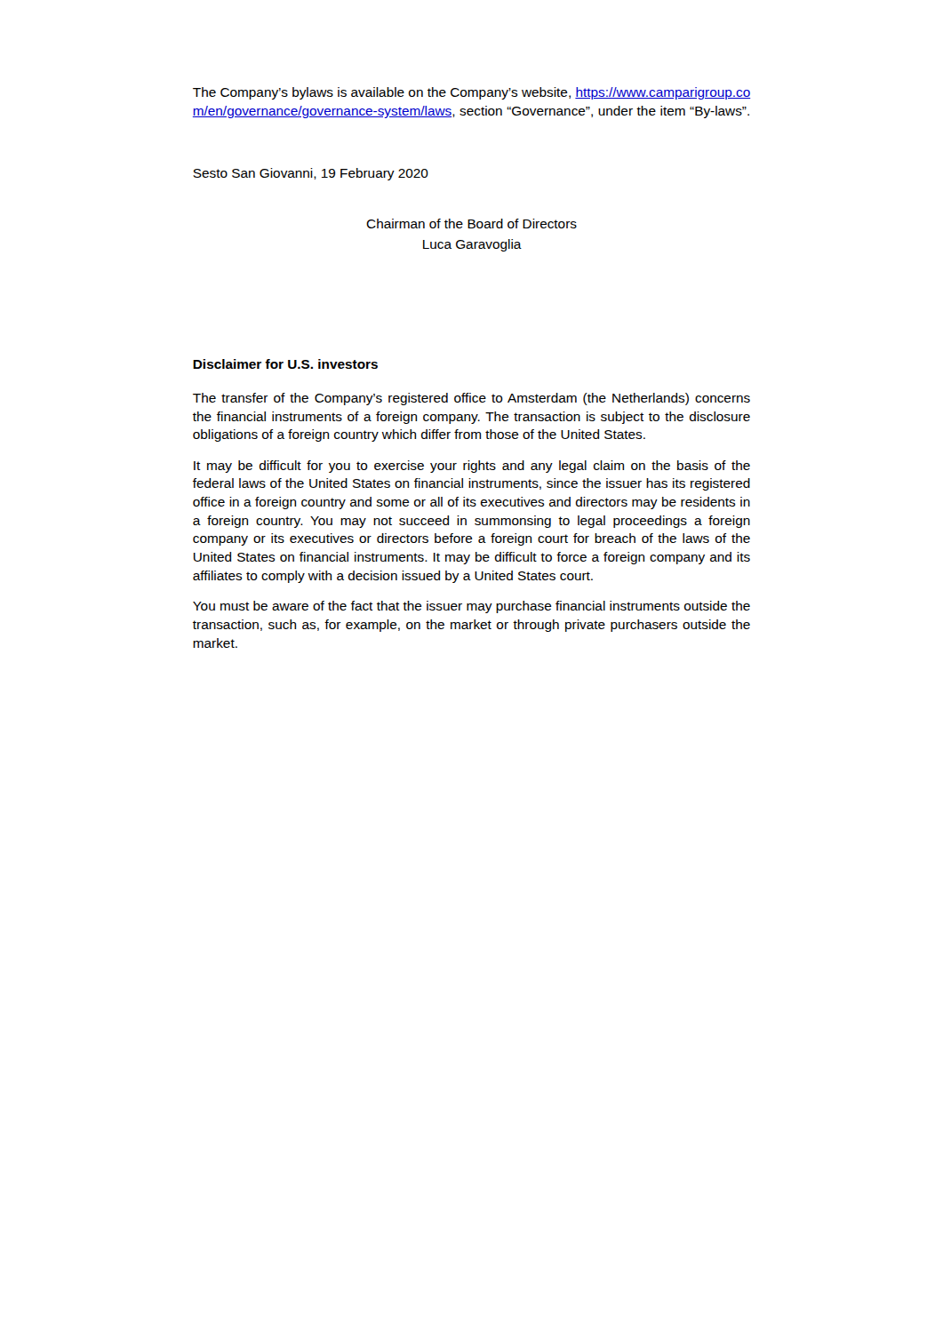The Company’s bylaws is available on the Company’s website, https://www.camparigroup.com/en/governance/governance-system/laws, section “Governance”, under the item “By-laws”.
Sesto San Giovanni, 19 February 2020
Chairman of the Board of Directors
Luca Garavoglia
Disclaimer for U.S. investors
The transfer of the Company’s registered office to Amsterdam (the Netherlands) concerns the financial instruments of a foreign company. The transaction is subject to the disclosure obligations of a foreign country which differ from those of the United States.
It may be difficult for you to exercise your rights and any legal claim on the basis of the federal laws of the United States on financial instruments, since the issuer has its registered office in a foreign country and some or all of its executives and directors may be residents in a foreign country. You may not succeed in summonsing to legal proceedings a foreign company or its executives or directors before a foreign court for breach of the laws of the United States on financial instruments. It may be difficult to force a foreign company and its affiliates to comply with a decision issued by a United States court.
You must be aware of the fact that the issuer may purchase financial instruments outside the transaction, such as, for example, on the market or through private purchasers outside the market.